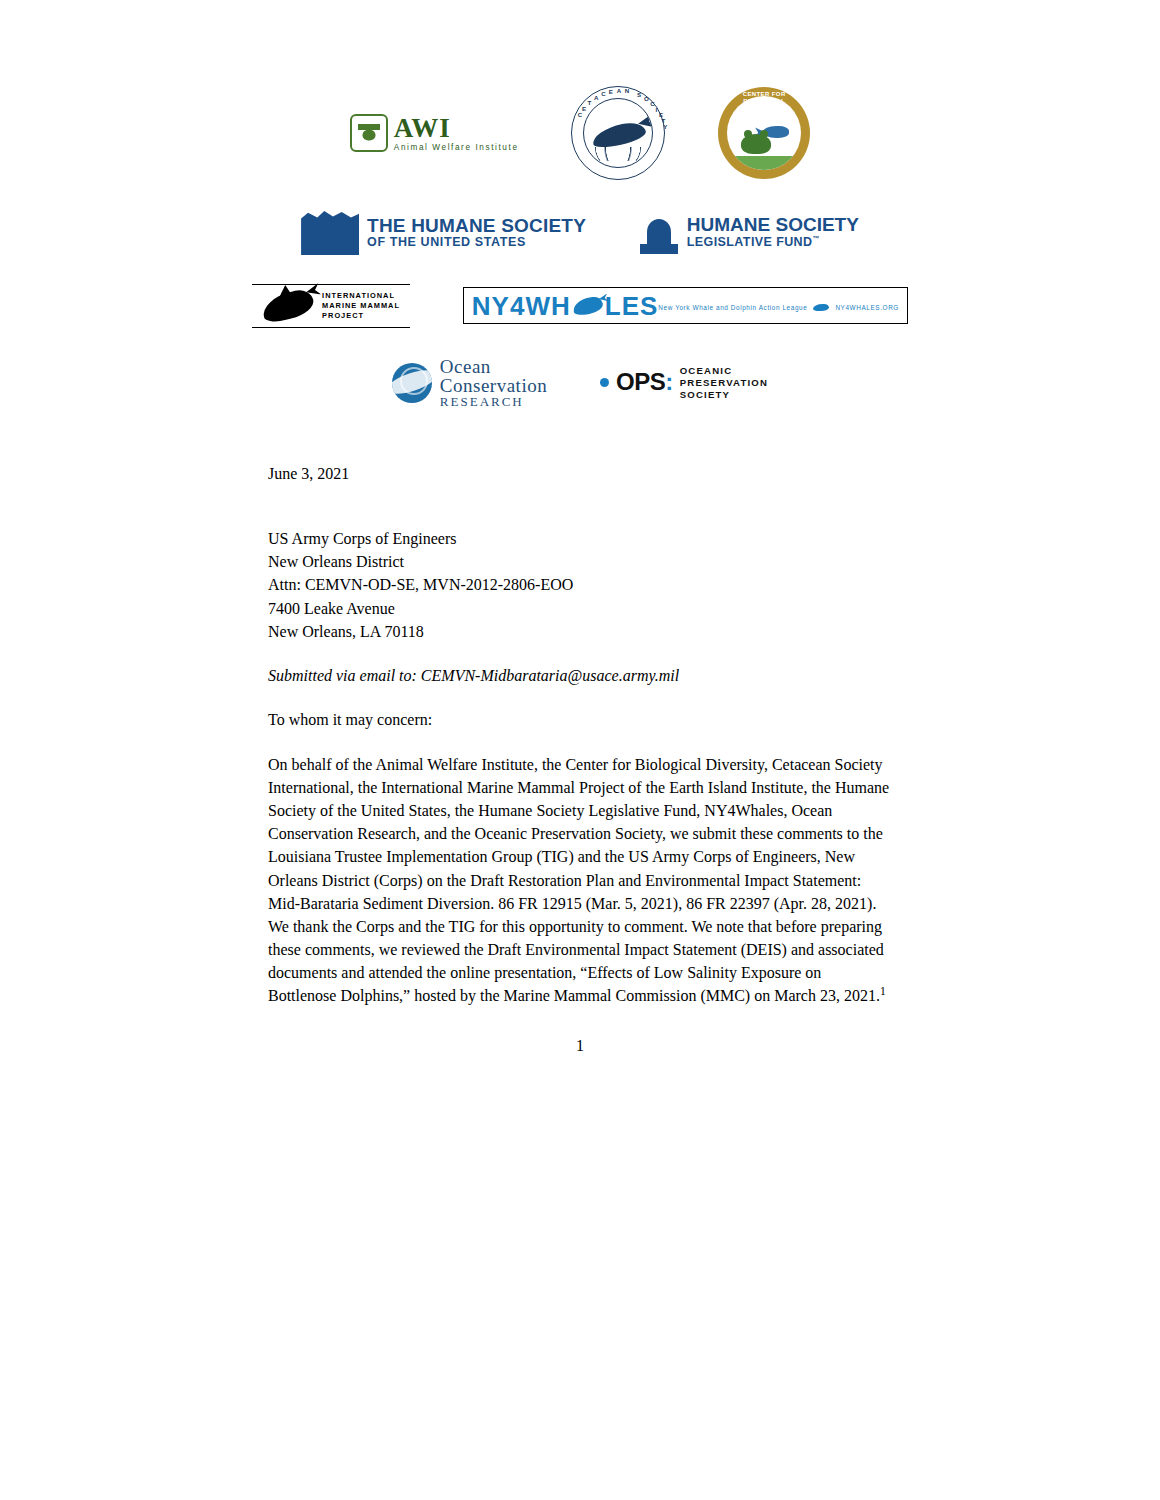AWI
Animal Welfare Institute
C E T A C E A N S O C I E T Y
CENTER FOR
BIOLOGICAL
DIVERSITY
THE HUMANE SOCIETY
OF THE UNITED STATES
HUMANE SOCIETY
LEGISLATIVE FUND™
INTERNATIONAL
MARINE MAMMAL
PROJECT
NY4WH LES
New York Whale and Dolphin Action League NY4WHALES.ORG
Ocean
Conservation
RESEARCH
OPS:
Oceanic
Preservation
Society
June 3, 2021
US Army Corps of Engineers
New Orleans District
Attn: CEMVN-OD-SE, MVN-2012-2806-EOO
7400 Leake Avenue
New Orleans, LA 70118
Submitted via email to: CEMVN-Midbarataria@usace.army.mil
To whom it may concern:
On behalf of the Animal Welfare Institute, the Center for Biological Diversity, Cetacean Society International, the International Marine Mammal Project of the Earth Island Institute, the Humane Society of the United States, the Humane Society Legislative Fund, NY4Whales, Ocean Conservation Research, and the Oceanic Preservation Society, we submit these comments to the Louisiana Trustee Implementation Group (TIG) and the US Army Corps of Engineers, New Orleans District (Corps) on the Draft Restoration Plan and Environmental Impact Statement: Mid-Barataria Sediment Diversion. 86 FR 12915 (Mar. 5, 2021), 86 FR 22397 (Apr. 28, 2021). We thank the Corps and the TIG for this opportunity to comment. We note that before preparing these comments, we reviewed the Draft Environmental Impact Statement (DEIS) and associated documents and attended the online presentation, “Effects of Low Salinity Exposure on Bottlenose Dolphins,” hosted by the Marine Mammal Commission (MMC) on March 23, 2021.1
1